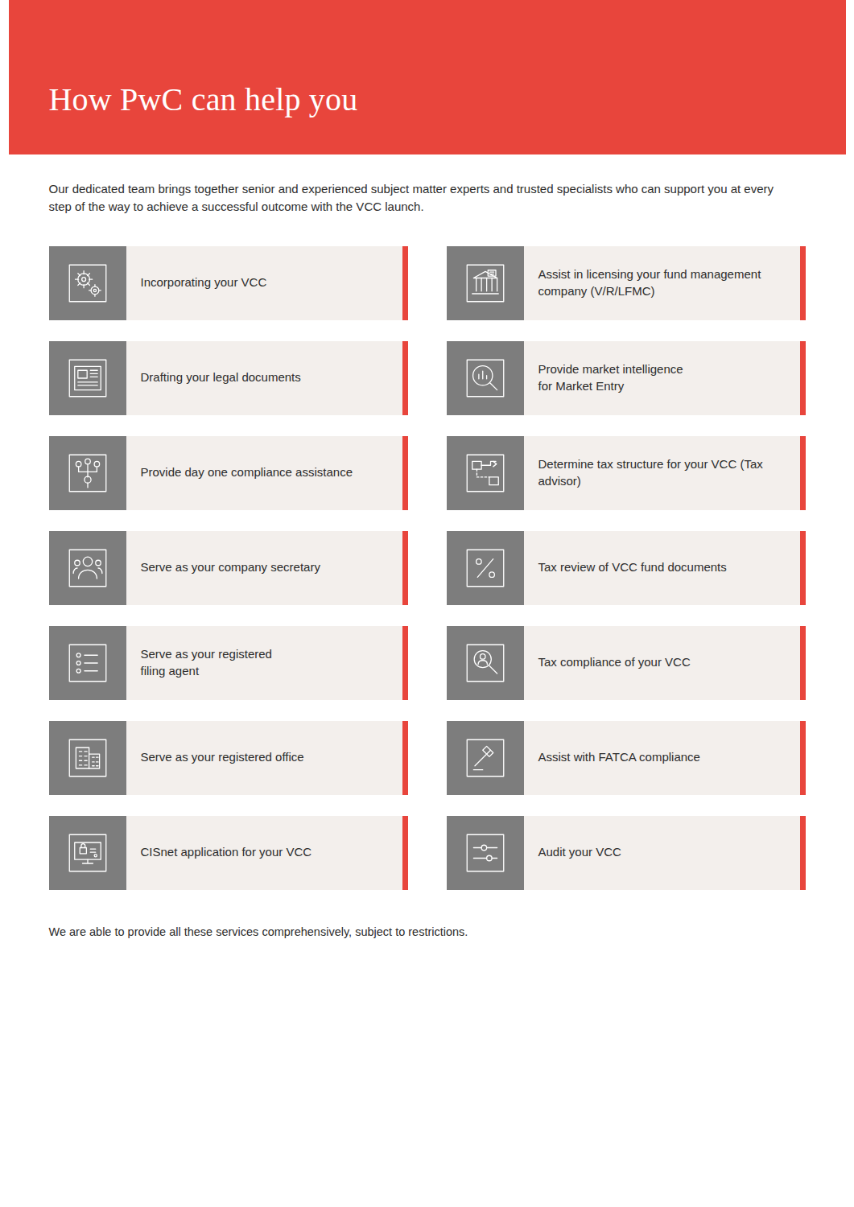How PwC can help you
Our dedicated team brings together senior and experienced subject matter experts and trusted specialists who can support you at every step of the way to achieve a successful outcome with the VCC launch.
Incorporating your VCC
Assist in licensing your fund management company (V/R/LFMC)
Drafting your legal documents
Provide market intelligence
for Market Entry
Provide day one compliance assistance
Determine tax structure for your VCC (Tax advisor)
Serve as your company secretary
Tax review of VCC fund documents
Serve as your registered
filing agent
Tax compliance of your VCC
Serve as your registered office
Assist with FATCA compliance
CISnet application for your VCC
Audit your VCC
We are able to provide all these services comprehensively, subject to restrictions.